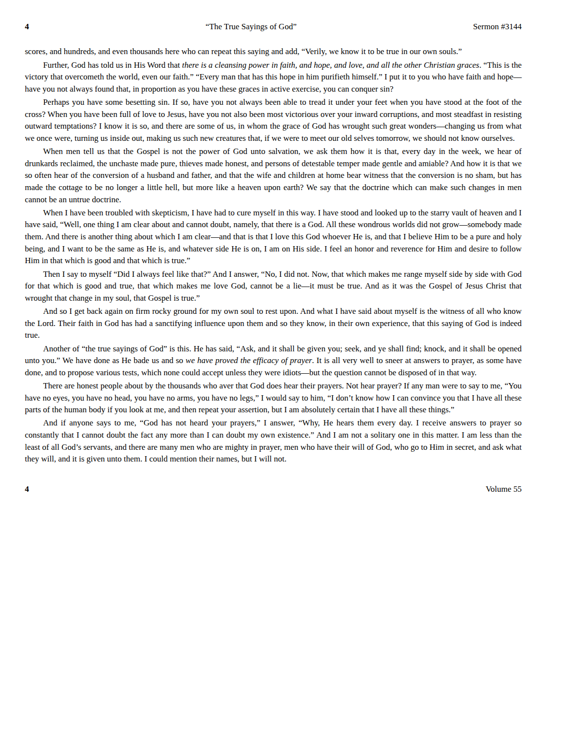4 “The True Sayings of God” Sermon #3144
scores, and hundreds, and even thousands here who can repeat this saying and add, “Verily, we know it to be true in our own souls.”
Further, God has told us in His Word that there is a cleansing power in faith, and hope, and love, and all the other Christian graces. “This is the victory that overcometh the world, even our faith.” “Every man that has this hope in him purifieth himself.” I put it to you who have faith and hope—have you not always found that, in proportion as you have these graces in active exercise, you can conquer sin?
Perhaps you have some besetting sin. If so, have you not always been able to tread it under your feet when you have stood at the foot of the cross? When you have been full of love to Jesus, have you not also been most victorious over your inward corruptions, and most steadfast in resisting outward temptations? I know it is so, and there are some of us, in whom the grace of God has wrought such great wonders—changing us from what we once were, turning us inside out, making us such new creatures that, if we were to meet our old selves tomorrow, we should not know ourselves.
When men tell us that the Gospel is not the power of God unto salvation, we ask them how it is that, every day in the week, we hear of drunkards reclaimed, the unchaste made pure, thieves made honest, and persons of detestable temper made gentle and amiable? And how it is that we so often hear of the conversion of a husband and father, and that the wife and children at home bear witness that the conversion is no sham, but has made the cottage to be no longer a little hell, but more like a heaven upon earth? We say that the doctrine which can make such changes in men cannot be an untrue doctrine.
When I have been troubled with skepticism, I have had to cure myself in this way. I have stood and looked up to the starry vault of heaven and I have said, “Well, one thing I am clear about and cannot doubt, namely, that there is a God. All these wondrous worlds did not grow—somebody made them. And there is another thing about which I am clear—and that is that I love this God whoever He is, and that I believe Him to be a pure and holy being, and I want to be the same as He is, and whatever side He is on, I am on His side. I feel an honor and reverence for Him and desire to follow Him in that which is good and that which is true.”
Then I say to myself “Did I always feel like that?” And I answer, “No, I did not. Now, that which makes me range myself side by side with God for that which is good and true, that which makes me love God, cannot be a lie—it must be true. And as it was the Gospel of Jesus Christ that wrought that change in my soul, that Gospel is true.”
And so I get back again on firm rocky ground for my own soul to rest upon. And what I have said about myself is the witness of all who know the Lord. Their faith in God has had a sanctifying influence upon them and so they know, in their own experience, that this saying of God is indeed true.
Another of “the true sayings of God” is this. He has said, “Ask, and it shall be given you; seek, and ye shall find; knock, and it shall be opened unto you.” We have done as He bade us and so we have proved the efficacy of prayer. It is all very well to sneer at answers to prayer, as some have done, and to propose various tests, which none could accept unless they were idiots—but the question cannot be disposed of in that way.
There are honest people about by the thousands who aver that God does hear their prayers. Not hear prayer? If any man were to say to me, “You have no eyes, you have no head, you have no arms, you have no legs,” I would say to him, “I don’t know how I can convince you that I have all these parts of the human body if you look at me, and then repeat your assertion, but I am absolutely certain that I have all these things.”
And if anyone says to me, “God has not heard your prayers,” I answer, “Why, He hears them every day. I receive answers to prayer so constantly that I cannot doubt the fact any more than I can doubt my own existence.” And I am not a solitary one in this matter. I am less than the least of all God’s servants, and there are many men who are mighty in prayer, men who have their will of God, who go to Him in secret, and ask what they will, and it is given unto them. I could mention their names, but I will not.
4 Volume 55